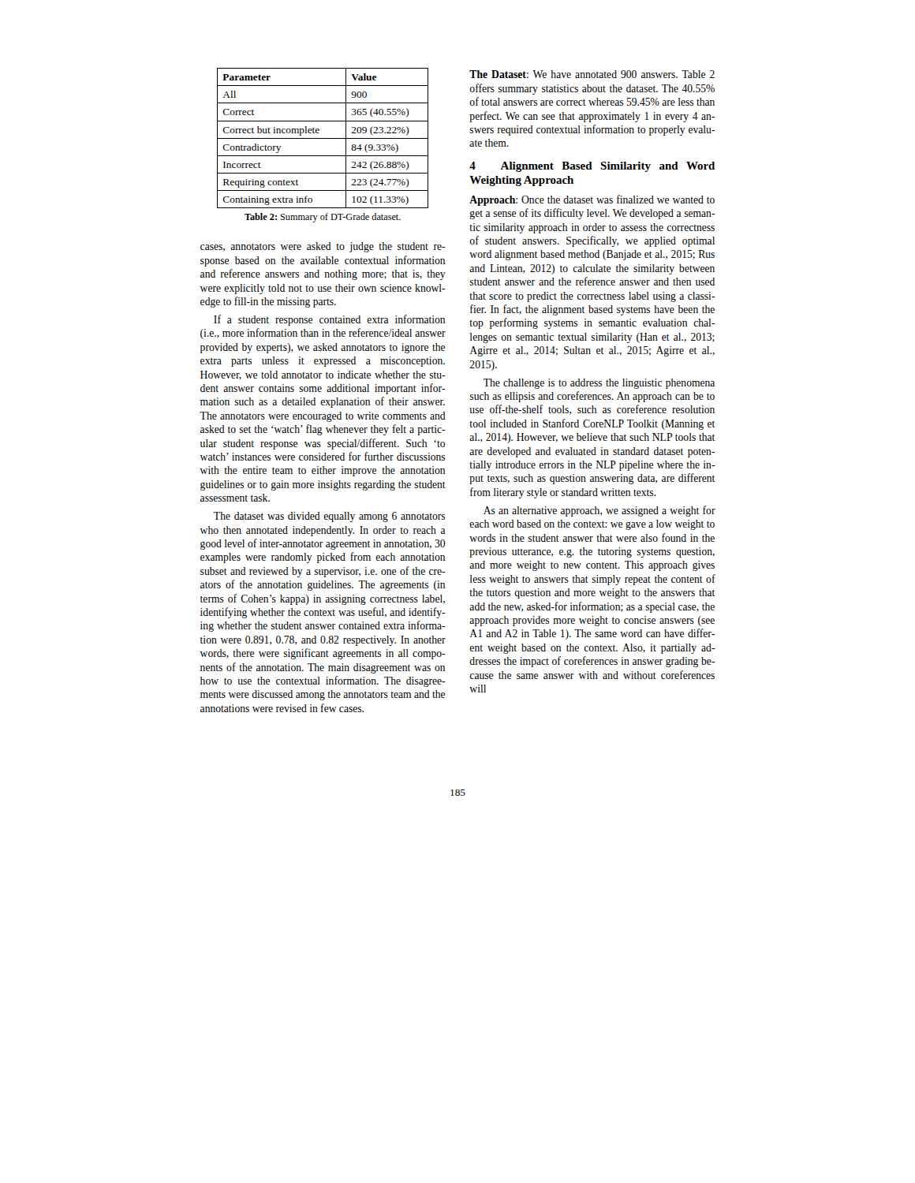| Parameter | Value |
| --- | --- |
| All | 900 |
| Correct | 365 (40.55%) |
| Correct but incomplete | 209 (23.22%) |
| Contradictory | 84 (9.33%) |
| Incorrect | 242 (26.88%) |
| Requiring context | 223 (24.77%) |
| Containing extra info | 102 (11.33%) |
Table 2: Summary of DT-Grade dataset.
cases, annotators were asked to judge the student response based on the available contextual information and reference answers and nothing more; that is, they were explicitly told not to use their own science knowledge to fill-in the missing parts.
If a student response contained extra information (i.e., more information than in the reference/ideal answer provided by experts), we asked annotators to ignore the extra parts unless it expressed a misconception. However, we told annotator to indicate whether the student answer contains some additional important information such as a detailed explanation of their answer. The annotators were encouraged to write comments and asked to set the ‘watch’ flag whenever they felt a particular student response was special/different. Such ‘to watch’ instances were considered for further discussions with the entire team to either improve the annotation guidelines or to gain more insights regarding the student assessment task.
The dataset was divided equally among 6 annotators who then annotated independently. In order to reach a good level of inter-annotator agreement in annotation, 30 examples were randomly picked from each annotation subset and reviewed by a supervisor, i.e. one of the creators of the annotation guidelines. The agreements (in terms of Cohen’s kappa) in assigning correctness label, identifying whether the context was useful, and identifying whether the student answer contained extra information were 0.891, 0.78, and 0.82 respectively. In another words, there were significant agreements in all components of the annotation. The main disagreement was on how to use the contextual information. The disagreements were discussed among the annotators team and the annotations were revised in few cases.
The Dataset: We have annotated 900 answers. Table 2 offers summary statistics about the dataset. The 40.55% of total answers are correct whereas 59.45% are less than perfect. We can see that approximately 1 in every 4 answers required contextual information to properly evaluate them.
4 Alignment Based Similarity and Word Weighting Approach
Approach: Once the dataset was finalized we wanted to get a sense of its difficulty level. We developed a semantic similarity approach in order to assess the correctness of student answers. Specifically, we applied optimal word alignment based method (Banjade et al., 2015; Rus and Lintean, 2012) to calculate the similarity between student answer and the reference answer and then used that score to predict the correctness label using a classifier. In fact, the alignment based systems have been the top performing systems in semantic evaluation challenges on semantic textual similarity (Han et al., 2013; Agirre et al., 2014; Sultan et al., 2015; Agirre et al., 2015).
The challenge is to address the linguistic phenomena such as ellipsis and coreferences. An approach can be to use off-the-shelf tools, such as coreference resolution tool included in Stanford CoreNLP Toolkit (Manning et al., 2014). However, we believe that such NLP tools that are developed and evaluated in standard dataset potentially introduce errors in the NLP pipeline where the input texts, such as question answering data, are different from literary style or standard written texts.
As an alternative approach, we assigned a weight for each word based on the context: we gave a low weight to words in the student answer that were also found in the previous utterance, e.g. the tutoring systems question, and more weight to new content. This approach gives less weight to answers that simply repeat the content of the tutors question and more weight to the answers that add the new, asked-for information; as a special case, the approach provides more weight to concise answers (see A1 and A2 in Table 1). The same word can have different weight based on the context. Also, it partially addresses the impact of coreferences in answer grading because the same answer with and without coreferences will
185